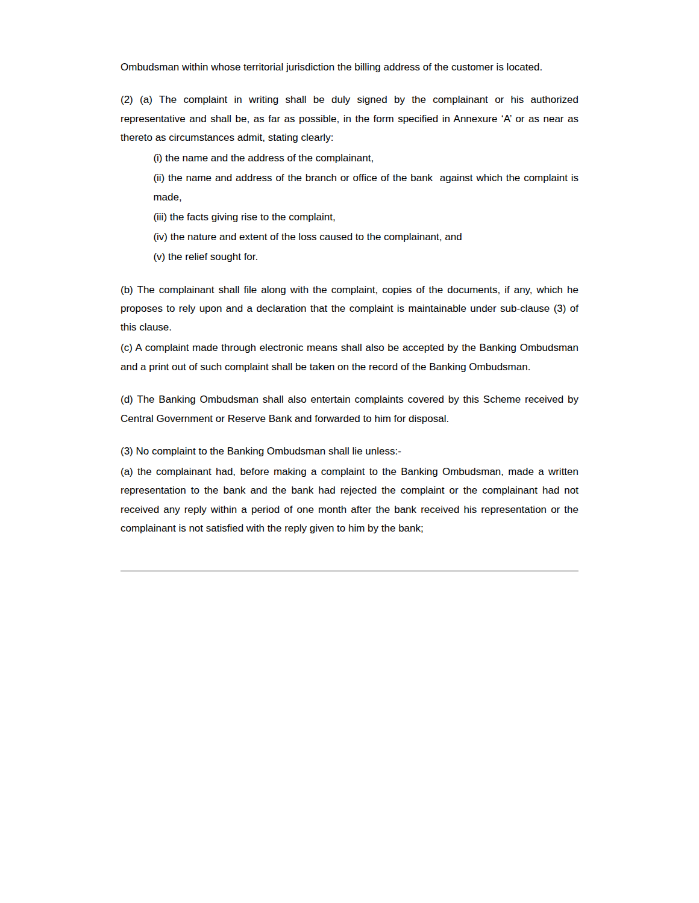Ombudsman within whose territorial jurisdiction the billing address of the customer is located.
(2) (a) The complaint in writing shall be duly signed by the complainant or his authorized representative and shall be, as far as possible, in the form specified in Annexure ‘A’ or as near as thereto as circumstances admit, stating clearly:
(i) the name and the address of the complainant,
(ii) the name and address of the branch or office of the bank against which the complaint is made,
(iii) the facts giving rise to the complaint,
(iv) the nature and extent of the loss caused to the complainant, and
(v) the relief sought for.
(b) The complainant shall file along with the complaint, copies of the documents, if any, which he proposes to rely upon and a declaration that the complaint is maintainable under sub-clause (3) of this clause.
(c) A complaint made through electronic means shall also be accepted by the Banking Ombudsman and a print out of such complaint shall be taken on the record of the Banking Ombudsman.
(d) The Banking Ombudsman shall also entertain complaints covered by this Scheme received by Central Government or Reserve Bank and forwarded to him for disposal.
(3) No complaint to the Banking Ombudsman shall lie unless:-
(a) the complainant had, before making a complaint to the Banking Ombudsman, made a written representation to the bank and the bank had rejected the complaint or the complainant had not received any reply within a period of one month after the bank received his representation or the complainant is not satisfied with the reply given to him by the bank;